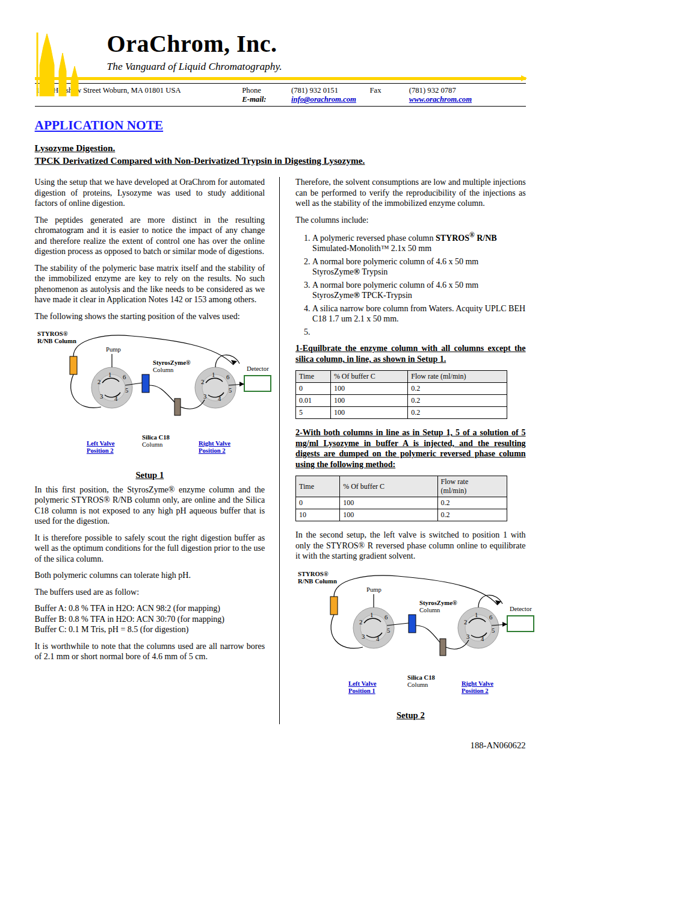OraChrom, Inc.
The Vanguard of Liquid Chromatography.
| 10-B Henshaw Street Woburn, MA 01801 USA | Phone | (781) 932 0151 | Fax | (781) 932 0787 |
| | E-mail: | info@orachrom.com | | www.orachrom.com |
APPLICATION NOTE
Lysozyme Digestion.
TPCK Derivatized Compared with Non-Derivatized Trypsin in Digesting Lysozyme.
Using the setup that we have developed at OraChrom for automated digestion of proteins, Lysozyme was used to study additional factors of online digestion.
The peptides generated are more distinct in the resulting chromatogram and it is easier to notice the impact of any change and therefore realize the extent of control one has over the online digestion process as opposed to batch or similar mode of digestions.
The stability of the polymeric base matrix itself and the stability of the immobilized enzyme are key to rely on the results. No such phenomenon as autolysis and the like needs to be considered as we have made it clear in Application Notes 142 or 153 among others.
The following shows the starting position of the valves used:
STYROS® R/NB Column Pump StyrosZyme® Column Detector Silica C18 Column 1 6 5 4 3 2 1 6 5 4 3 2 Left Valve Position 2 Right Valve Position 2
Setup 1
In this first position, the StyrosZyme® enzyme column and the polymeric STYROS® R/NB column only, are online and the Silica C18 column is not exposed to any high pH aqueous buffer that is used for the digestion.
It is therefore possible to safely scout the right digestion buffer as well as the optimum conditions for the full digestion prior to the use of the silica column.
Both polymeric columns can tolerate high pH.
The buffers used are as follow:
Buffer A: 0.8 % TFA in H2O: ACN 98:2 (for mapping)
Buffer B: 0.8 % TFA in H2O: ACN 30:70 (for mapping)
Buffer C: 0.1 M Tris, pH = 8.5 (for digestion)
It is worthwhile to note that the columns used are all narrow bores of 2.1 mm or short normal bore of 4.6 mm of 5 cm.
Therefore, the solvent consumptions are low and multiple injections can be performed to verify the reproducibility of the injections as well as the stability of the immobilized enzyme column.
The columns include:
A polymeric reversed phase column STYROS® R/NB Simulated-Monolith™ 2.1x 50 mm
A normal bore polymeric column of 4.6 x 50 mm StyrosZyme® Trypsin
A normal bore polymeric column of 4.6 x 50 mm StyrosZyme® TPCK-Trypsin
A silica narrow bore column from Waters. Acquity UPLC BEH C18 1.7 um 2.1 x 50 mm.
1-Equilbrate the enzyme column with all columns except the silica column, in line, as shown in Setup 1.
| Time | % Of buffer C | Flow rate (ml/min) |
| --- | --- | --- |
| 0 | 100 | 0.2 |
| 0.01 | 100 | 0.2 |
| 5 | 100 | 0.2 |
2-With both columns in line as in Setup 1, 5 of a solution of 5 mg/ml Lysozyme in buffer A is injected, and the resulting digests are dumped on the polymeric reversed phase column using the following method:
| Time | % Of buffer C | Flow rate (ml/min) |
| --- | --- | --- |
| 0 | 100 | 0.2 |
| 10 | 100 | 0.2 |
In the second setup, the left valve is switched to position 1 with only the STYROS® R reversed phase column online to equilibrate it with the starting gradient solvent.
STYROS® R/NB Column Pump StyrosZyme® Column Detector Silica C18 Column 1 6 5 4 3 2 1 6 5 4 3 2 Left Valve Position 1 Right Valve Position 2
Setup 2
188-AN060622